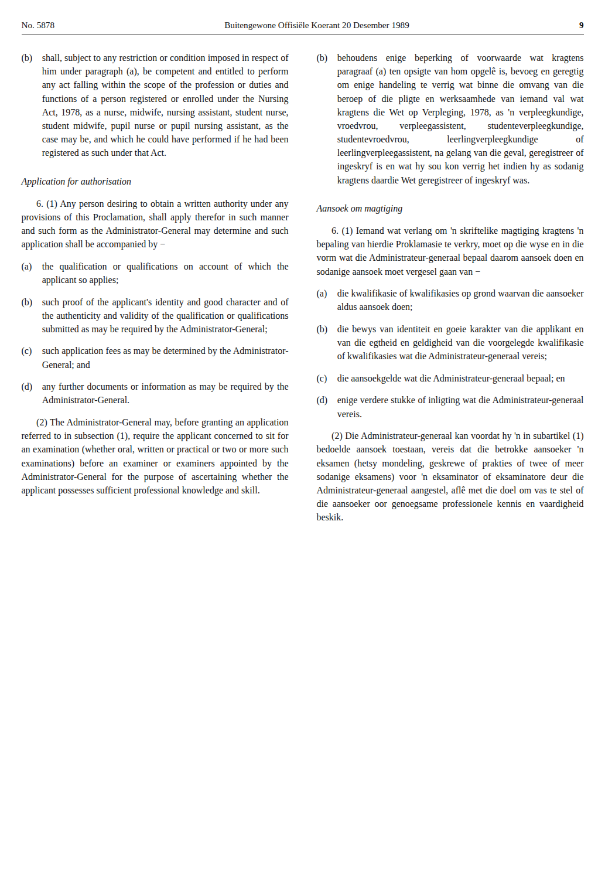No. 5878
Buitengewone Offisiële Koerant 20 Desember 1989
9
(b) shall, subject to any restriction or condition imposed in respect of him under paragraph (a), be competent and entitled to perform any act falling within the scope of the profession or duties and functions of a person registered or enrolled under the Nursing Act, 1978, as a nurse, midwife, nursing assistant, student nurse, student midwife, pupil nurse or pupil nursing assistant, as the case may be, and which he could have performed if he had been registered as such under that Act.
Application for authorisation
6. (1) Any person desiring to obtain a written authority under any provisions of this Proclamation, shall apply therefor in such manner and such form as the Administrator-General may determine and such application shall be accompanied by −
(a) the qualification or qualifications on account of which the applicant so applies;
(b) such proof of the applicant's identity and good character and of the authenticity and validity of the qualification or qualifications submitted as may be required by the Administrator-General;
(c) such application fees as may be determined by the Administrator-General; and
(d) any further documents or information as may be required by the Administrator-General.
(2) The Administrator-General may, before granting an application referred to in subsection (1), require the applicant concerned to sit for an examination (whether oral, written or practical or two or more such examinations) before an examiner or examiners appointed by the Administrator-General for the purpose of ascertaining whether the applicant possesses sufficient professional knowledge and skill.
(b) behoudens enige beperking of voorwaarde wat kragtens paragraaf (a) ten opsigte van hom opgelê is, bevoeg en geregtig om enige handeling te verrig wat binne die omvang van die beroep of die pligte en werksaamhede van iemand val wat kragtens die Wet op Verpleging, 1978, as 'n verpleegkundige, vroedvrou, verpleegassistent, studenteverpleegkundige, studentevroedvrou, leerlingverpleegkundige of leerlingverpleegassistent, na gelang van die geval, geregistreer of ingeskryf is en wat hy sou kon verrig het indien hy as sodanig kragtens daardie Wet geregistreer of ingeskryf was.
Aansoek om magtiging
6. (1) Iemand wat verlang om 'n skriftelike magtiging kragtens 'n bepaling van hierdie Proklamasie te verkry, moet op die wyse en in die vorm wat die Administrateur-generaal bepaal daarom aansoek doen en sodanige aansoek moet vergesel gaan van −
(a) die kwalifikasie of kwalifikasies op grond waarvan die aansoeker aldus aansoek doen;
(b) die bewys van identiteit en goeie karakter van die applikant en van die egtheid en geldigheid van die voorgelegde kwalifikasie of kwalifikasies wat die Administrateur-generaal vereis;
(c) die aansoekgelde wat die Administrateur-generaal bepaal; en
(d) enige verdere stukke of inligting wat die Administrateur-generaal vereis.
(2) Die Administrateur-generaal kan voordat hy 'n in subartikel (1) bedoelde aansoek toestaan, vereis dat die betrokke aansoeker 'n eksamen (hetsy mondeling, geskrewe of prakties of twee of meer sodanige eksamens) voor 'n eksaminator of eksaminatore deur die Administrateur-generaal aangestel, aflê met die doel om vas te stel of die aansoeker oor genoegsame professionele kennis en vaardigheid beskik.